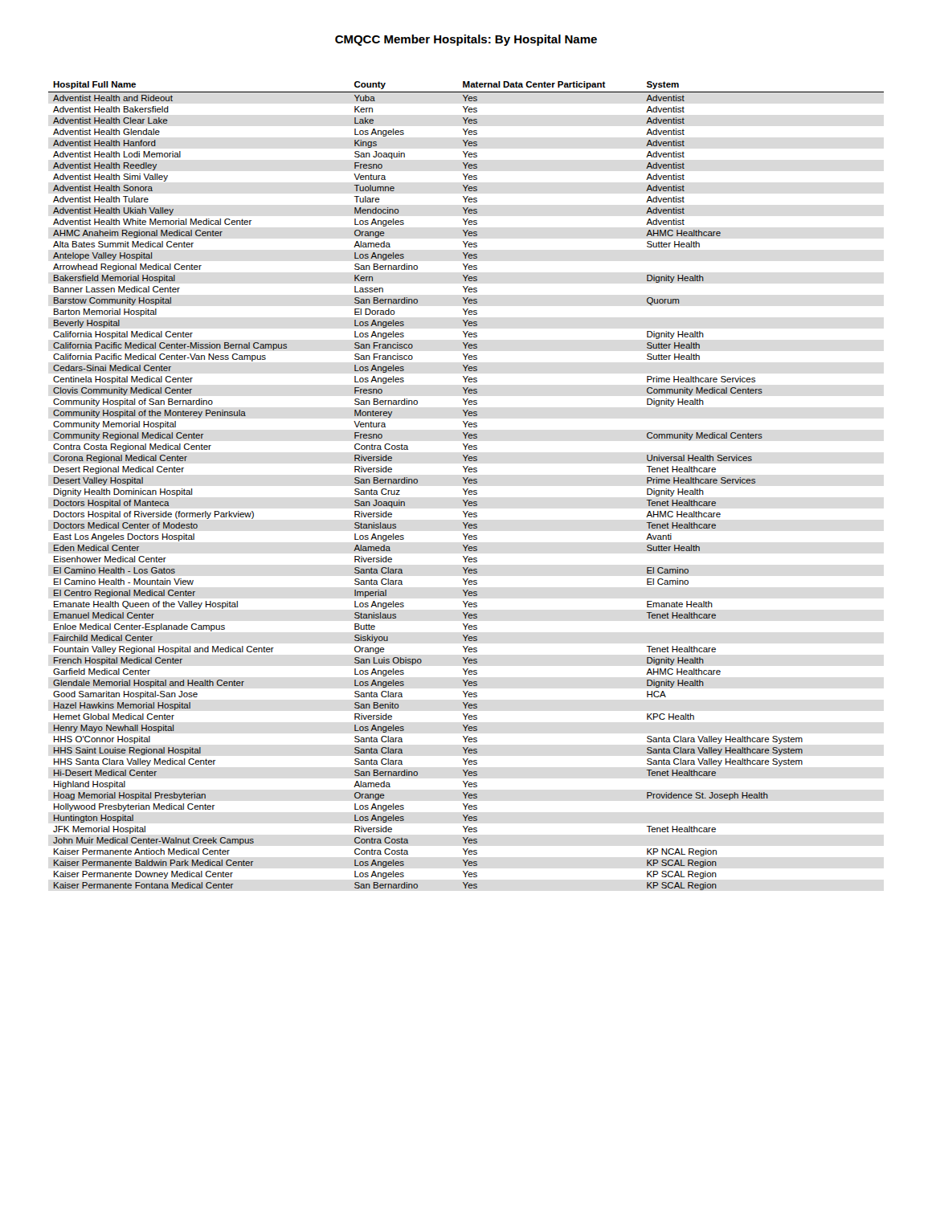CMQCC Member Hospitals: By Hospital Name
| Hospital Full Name | County | Maternal Data Center Participant | System |
| --- | --- | --- | --- |
| Adventist Health and Rideout | Yuba | Yes | Adventist |
| Adventist Health Bakersfield | Kern | Yes | Adventist |
| Adventist Health Clear Lake | Lake | Yes | Adventist |
| Adventist Health Glendale | Los Angeles | Yes | Adventist |
| Adventist Health Hanford | Kings | Yes | Adventist |
| Adventist Health Lodi Memorial | San Joaquin | Yes | Adventist |
| Adventist Health Reedley | Fresno | Yes | Adventist |
| Adventist Health Simi Valley | Ventura | Yes | Adventist |
| Adventist Health Sonora | Tuolumne | Yes | Adventist |
| Adventist Health Tulare | Tulare | Yes | Adventist |
| Adventist Health Ukiah Valley | Mendocino | Yes | Adventist |
| Adventist Health White Memorial Medical Center | Los Angeles | Yes | Adventist |
| AHMC Anaheim Regional Medical Center | Orange | Yes | AHMC Healthcare |
| Alta Bates Summit Medical Center | Alameda | Yes | Sutter Health |
| Antelope Valley Hospital | Los Angeles | Yes | |
| Arrowhead Regional Medical Center | San Bernardino | Yes | |
| Bakersfield Memorial Hospital | Kern | Yes | Dignity Health |
| Banner Lassen Medical Center | Lassen | Yes | |
| Barstow Community Hospital | San Bernardino | Yes | Quorum |
| Barton Memorial Hospital | El Dorado | Yes | |
| Beverly Hospital | Los Angeles | Yes | |
| California Hospital Medical Center | Los Angeles | Yes | Dignity Health |
| California Pacific Medical Center-Mission Bernal Campus | San Francisco | Yes | Sutter Health |
| California Pacific Medical Center-Van Ness Campus | San Francisco | Yes | Sutter Health |
| Cedars-Sinai Medical Center | Los Angeles | Yes | |
| Centinela Hospital Medical Center | Los Angeles | Yes | Prime Healthcare Services |
| Clovis Community Medical Center | Fresno | Yes | Community Medical Centers |
| Community Hospital of San Bernardino | San Bernardino | Yes | Dignity Health |
| Community Hospital of the Monterey Peninsula | Monterey | Yes | |
| Community Memorial Hospital | Ventura | Yes | |
| Community Regional Medical Center | Fresno | Yes | Community Medical Centers |
| Contra Costa Regional Medical Center | Contra Costa | Yes | |
| Corona Regional Medical Center | Riverside | Yes | Universal Health Services |
| Desert Regional Medical Center | Riverside | Yes | Tenet Healthcare |
| Desert Valley Hospital | San Bernardino | Yes | Prime Healthcare Services |
| Dignity Health Dominican Hospital | Santa Cruz | Yes | Dignity Health |
| Doctors Hospital of Manteca | San Joaquin | Yes | Tenet Healthcare |
| Doctors Hospital of Riverside (formerly Parkview) | Riverside | Yes | AHMC Healthcare |
| Doctors Medical Center of Modesto | Stanislaus | Yes | Tenet Healthcare |
| East Los Angeles Doctors Hospital | Los Angeles | Yes | Avanti |
| Eden Medical Center | Alameda | Yes | Sutter Health |
| Eisenhower Medical Center | Riverside | Yes | |
| El Camino Health - Los Gatos | Santa Clara | Yes | El Camino |
| El Camino Health - Mountain View | Santa Clara | Yes | El Camino |
| El Centro Regional Medical Center | Imperial | Yes | |
| Emanate Health Queen of the Valley Hospital | Los Angeles | Yes | Emanate Health |
| Emanuel Medical Center | Stanislaus | Yes | Tenet Healthcare |
| Enloe Medical Center-Esplanade Campus | Butte | Yes | |
| Fairchild Medical Center | Siskiyou | Yes | |
| Fountain Valley Regional Hospital and Medical Center | Orange | Yes | Tenet Healthcare |
| French Hospital Medical Center | San Luis Obispo | Yes | Dignity Health |
| Garfield Medical Center | Los Angeles | Yes | AHMC Healthcare |
| Glendale Memorial Hospital and Health Center | Los Angeles | Yes | Dignity Health |
| Good Samaritan Hospital-San Jose | Santa Clara | Yes | HCA |
| Hazel Hawkins Memorial Hospital | San Benito | Yes | |
| Hemet Global Medical Center | Riverside | Yes | KPC Health |
| Henry Mayo Newhall Hospital | Los Angeles | Yes | |
| HHS O'Connor Hospital | Santa Clara | Yes | Santa Clara Valley Healthcare System |
| HHS Saint Louise Regional Hospital | Santa Clara | Yes | Santa Clara Valley Healthcare System |
| HHS Santa Clara Valley Medical Center | Santa Clara | Yes | Santa Clara Valley Healthcare System |
| Hi-Desert Medical Center | San Bernardino | Yes | Tenet Healthcare |
| Highland Hospital | Alameda | Yes | |
| Hoag Memorial Hospital Presbyterian | Orange | Yes | Providence St. Joseph Health |
| Hollywood Presbyterian Medical Center | Los Angeles | Yes | |
| Huntington Hospital | Los Angeles | Yes | |
| JFK Memorial Hospital | Riverside | Yes | Tenet Healthcare |
| John Muir Medical Center-Walnut Creek Campus | Contra Costa | Yes | |
| Kaiser Permanente Antioch Medical Center | Contra Costa | Yes | KP NCAL Region |
| Kaiser Permanente Baldwin Park Medical Center | Los Angeles | Yes | KP SCAL Region |
| Kaiser Permanente Downey Medical Center | Los Angeles | Yes | KP SCAL Region |
| Kaiser Permanente Fontana Medical Center | San Bernardino | Yes | KP SCAL Region |